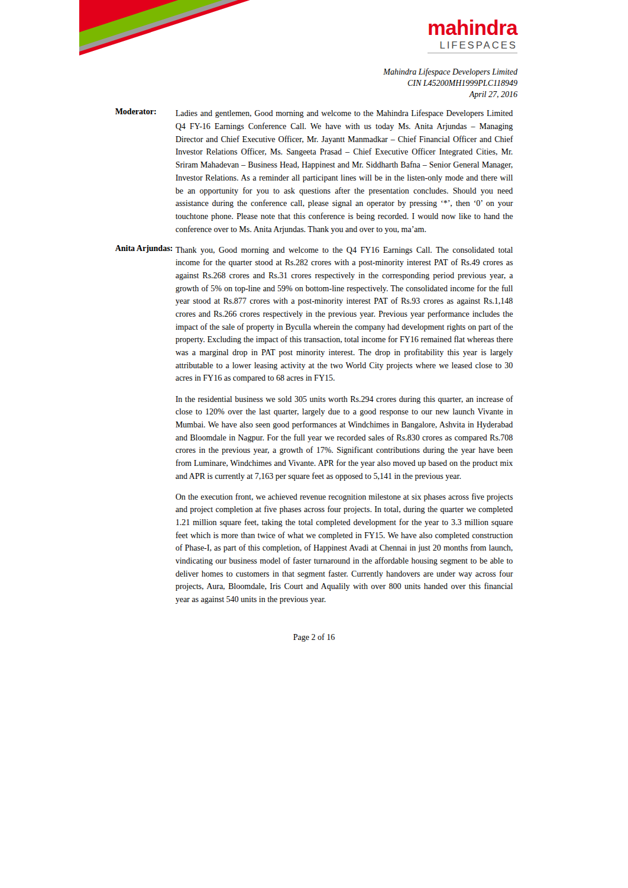mahindra
LIFESPACES
Mahindra Lifespace Developers Limited
CIN L45200MH1999PLC118949
April 27, 2016
| Moderator: | Ladies and gentlemen, Good morning and welcome to the Mahindra Lifespace Developers Limited Q4 FY-16 Earnings Conference Call. We have with us today Ms. Anita Arjundas – Managing Director and Chief Executive Officer, Mr. Jayantt Manmadkar – Chief Financial Officer and Chief Investor Relations Officer, Ms. Sangeeta Prasad – Chief Executive Officer Integrated Cities, Mr. Sriram Mahadevan – Business Head, Happinest and Mr. Siddharth Bafna – Senior General Manager, Investor Relations. As a reminder all participant lines will be in the listen-only mode and there will be an opportunity for you to ask questions after the presentation concludes. Should you need assistance during the conference call, please signal an operator by pressing ‘*’, then ‘0’ on your touchtone phone. Please note that this conference is being recorded. I would now like to hand the conference over to Ms. Anita Arjundas. Thank you and over to you, ma’am. |
| Anita Arjundas: | Thank you, Good morning and welcome to the Q4 FY16 Earnings Call. The consolidated total income for the quarter stood at Rs.282 crores with a post-minority interest PAT of Rs.49 crores as against Rs.268 crores and Rs.31 crores respectively in the corresponding period previous year, a growth of 5% on top-line and 59% on bottom-line respectively. The consolidated income for the full year stood at Rs.877 crores with a post-minority interest PAT of Rs.93 crores as against Rs.1,148 crores and Rs.266 crores respectively in the previous year. Previous year performance includes the impact of the sale of property in Byculla wherein the company had development rights on part of the property. Excluding the impact of this transaction, total income for FY16 remained flat whereas there was a marginal drop in PAT post minority interest. The drop in profitability this year is largely attributable to a lower leasing activity at the two World City projects where we leased close to 30 acres in FY16 as compared to 68 acres in FY15. In the residential business we sold 305 units worth Rs.294 crores during this quarter, an increase of close to 120% over the last quarter, largely due to a good response to our new launch Vivante in Mumbai. We have also seen good performances at Windchimes in Bangalore, Ashvita in Hyderabad and Bloomdale in Nagpur. For the full year we recorded sales of Rs.830 crores as compared Rs.708 crores in the previous year, a growth of 17%. Significant contributions during the year have been from Luminare, Windchimes and Vivante. APR for the year also moved up based on the product mix and APR is currently at 7,163 per square feet as opposed to 5,141 in the previous year. On the execution front, we achieved revenue recognition milestone at six phases across five projects and project completion at five phases across four projects. In total, during the quarter we completed 1.21 million square feet, taking the total completed development for the year to 3.3 million square feet which is more than twice of what we completed in FY15. We have also completed construction of Phase-I, as part of this completion, of Happinest Avadi at Chennai in just 20 months from launch, vindicating our business model of faster turnaround in the affordable housing segment to be able to deliver homes to customers in that segment faster. Currently handovers are under way across four projects, Aura, Bloomdale, Iris Court and Aqualily with over 800 units handed over this financial year as against 540 units in the previous year. |
Page 2 of 16